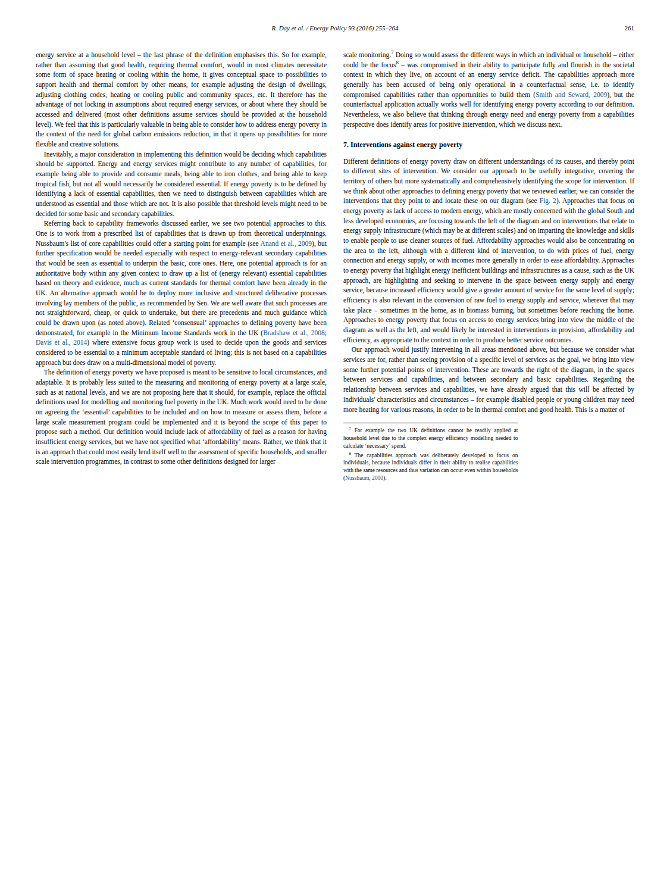R. Day et al. / Energy Policy 93 (2016) 255–264
261
energy service at a household level – the last phrase of the definition emphasises this. So for example, rather than assuming that good health, requiring thermal comfort, would in most climates necessitate some form of space heating or cooling within the home, it gives conceptual space to possibilities to support health and thermal comfort by other means, for example adjusting the design of dwellings, adjusting clothing codes, heating or cooling public and community spaces, etc. It therefore has the advantage of not locking in assumptions about required energy services, or about where they should be accessed and delivered (most other definitions assume services should be provided at the household level). We feel that this is particularly valuable in being able to consider how to address energy poverty in the context of the need for global carbon emissions reduction, in that it opens up possibilities for more flexible and creative solutions.
Inevitably, a major consideration in implementing this definition would be deciding which capabilities should be supported. Energy and energy services might contribute to any number of capabilities, for example being able to provide and consume meals, being able to iron clothes, and being able to keep tropical fish, but not all would necessarily be considered essential. If energy poverty is to be defined by identifying a lack of essential capabilities, then we need to distinguish between capabilities which are understood as essential and those which are not. It is also possible that threshold levels might need to be decided for some basic and secondary capabilities.
Referring back to capability frameworks discussed earlier, we see two potential approaches to this. One is to work from a prescribed list of capabilities that is drawn up from theoretical underpinnings. Nussbaum's list of core capabilities could offer a starting point for example (see Anand et al., 2009), but further specification would be needed especially with respect to energy-relevant secondary capabilities that would be seen as essential to underpin the basic, core ones. Here, one potential approach is for an authoritative body within any given context to draw up a list of (energy relevant) essential capabilities based on theory and evidence, much as current standards for thermal comfort have been already in the UK. An alternative approach would be to deploy more inclusive and structured deliberative processes involving lay members of the public, as recommended by Sen. We are well aware that such processes are not straightforward, cheap, or quick to undertake, but there are precedents and much guidance which could be drawn upon (as noted above). Related ‘consensual’ approaches to defining poverty have been demonstrated, for example in the Minimum Income Standards work in the UK (Bradshaw et al., 2008; Davis et al., 2014) where extensive focus group work is used to decide upon the goods and services considered to be essential to a minimum acceptable standard of living; this is not based on a capabilities approach but does draw on a multi-dimensional model of poverty.
The definition of energy poverty we have proposed is meant to be sensitive to local circumstances, and adaptable. It is probably less suited to the measuring and monitoring of energy poverty at a large scale, such as at national levels, and we are not proposing here that it should, for example, replace the official definitions used for modelling and monitoring fuel poverty in the UK. Much work would need to be done on agreeing the ‘essential’ capabilities to be included and on how to measure or assess them, before a large scale measurement program could be implemented and it is beyond the scope of this paper to propose such a method. Our definition would include lack of affordability of fuel as a reason for having insufficient energy services, but we have not specified what ‘affordability’ means. Rather, we think that it is an approach that could most easily lend itself well to the assessment of specific households, and smaller scale intervention programmes, in contrast to some other definitions designed for larger
scale monitoring.7 Doing so would assess the different ways in which an individual or household – either could be the focus8 – was compromised in their ability to participate fully and flourish in the societal context in which they live, on account of an energy service deficit. The capabilities approach more generally has been accused of being only operational in a counterfactual sense, i.e. to identify compromised capabilities rather than opportunities to build them (Smith and Seward, 2009), but the counterfactual application actually works well for identifying energy poverty according to our definition. Nevertheless, we also believe that thinking through energy need and energy poverty from a capabilities perspective does identify areas for positive intervention, which we discuss next.
7. Interventions against energy poverty
Different definitions of energy poverty draw on different understandings of its causes, and thereby point to different sites of intervention. We consider our approach to be usefully integrative, covering the territory of others but more systematically and comprehensively identifying the scope for intervention. If we think about other approaches to defining energy poverty that we reviewed earlier, we can consider the interventions that they point to and locate these on our diagram (see Fig. 2). Approaches that focus on energy poverty as lack of access to modern energy, which are mostly concerned with the global South and less developed economies, are focusing towards the left of the diagram and on interventions that relate to energy supply infrastructure (which may be at different scales) and on imparting the knowledge and skills to enable people to use cleaner sources of fuel. Affordability approaches would also be concentrating on the area to the left, although with a different kind of intervention, to do with prices of fuel, energy connection and energy supply, or with incomes more generally in order to ease affordability. Approaches to energy poverty that highlight energy inefficient buildings and infrastructures as a cause, such as the UK approach, are highlighting and seeking to intervene in the space between energy supply and energy service, because increased efficiency would give a greater amount of service for the same level of supply; efficiency is also relevant in the conversion of raw fuel to energy supply and service, wherever that may take place – sometimes in the home, as in biomass burning, but sometimes before reaching the home. Approaches to energy poverty that focus on access to energy services bring into view the middle of the diagram as well as the left, and would likely be interested in interventions in provision, affordability and efficiency, as appropriate to the context in order to produce better service outcomes.
Our approach would justify intervening in all areas mentioned above, but because we consider what services are for, rather than seeing provision of a specific level of services as the goal, we bring into view some further potential points of intervention. These are towards the right of the diagram, in the spaces between services and capabilities, and between secondary and basic capabilities. Regarding the relationship between services and capabilities, we have already argued that this will be affected by individuals' characteristics and circumstances – for example disabled people or young children may need more heating for various reasons, in order to be in thermal comfort and good health. This is a matter of
7 For example the two UK definitions cannot be readily applied at household level due to the complex energy efficiency modelling needed to calculate ‘necessary’ spend.
8 The capabilities approach was deliberately developed to focus on individuals, because individuals differ in their ability to realise capabilities with the same resources and thus variation can occur even within households (Nussbaum, 2000).